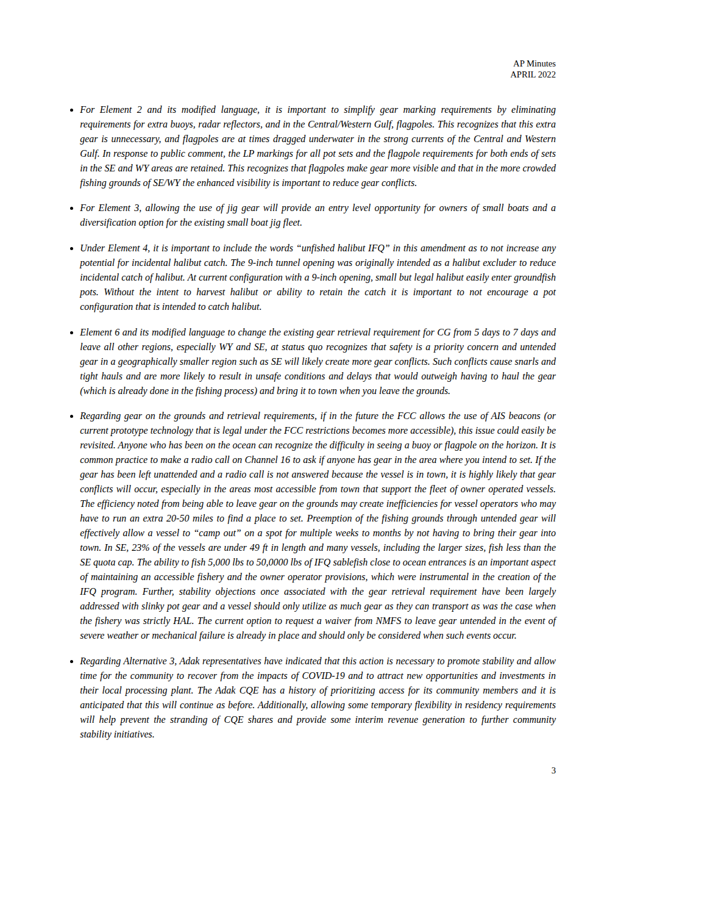AP Minutes
APRIL 2022
For Element 2 and its modified language, it is important to simplify gear marking requirements by eliminating requirements for extra buoys, radar reflectors, and in the Central/Western Gulf, flagpoles. This recognizes that this extra gear is unnecessary, and flagpoles are at times dragged underwater in the strong currents of the Central and Western Gulf. In response to public comment, the LP markings for all pot sets and the flagpole requirements for both ends of sets in the SE and WY areas are retained. This recognizes that flagpoles make gear more visible and that in the more crowded fishing grounds of SE/WY the enhanced visibility is important to reduce gear conflicts.
For Element 3, allowing the use of jig gear will provide an entry level opportunity for owners of small boats and a diversification option for the existing small boat jig fleet.
Under Element 4, it is important to include the words “unfished halibut IFQ” in this amendment as to not increase any potential for incidental halibut catch. The 9-inch tunnel opening was originally intended as a halibut excluder to reduce incidental catch of halibut. At current configuration with a 9-inch opening, small but legal halibut easily enter groundfish pots. Without the intent to harvest halibut or ability to retain the catch it is important to not encourage a pot configuration that is intended to catch halibut.
Element 6 and its modified language to change the existing gear retrieval requirement for CG from 5 days to 7 days and leave all other regions, especially WY and SE, at status quo recognizes that safety is a priority concern and untended gear in a geographically smaller region such as SE will likely create more gear conflicts. Such conflicts cause snarls and tight hauls and are more likely to result in unsafe conditions and delays that would outweigh having to haul the gear (which is already done in the fishing process) and bring it to town when you leave the grounds.
Regarding gear on the grounds and retrieval requirements, if in the future the FCC allows the use of AIS beacons (or current prototype technology that is legal under the FCC restrictions becomes more accessible), this issue could easily be revisited. Anyone who has been on the ocean can recognize the difficulty in seeing a buoy or flagpole on the horizon. It is common practice to make a radio call on Channel 16 to ask if anyone has gear in the area where you intend to set. If the gear has been left unattended and a radio call is not answered because the vessel is in town, it is highly likely that gear conflicts will occur, especially in the areas most accessible from town that support the fleet of owner operated vessels. The efficiency noted from being able to leave gear on the grounds may create inefficiencies for vessel operators who may have to run an extra 20-50 miles to find a place to set. Preemption of the fishing grounds through untended gear will effectively allow a vessel to “camp out” on a spot for multiple weeks to months by not having to bring their gear into town. In SE, 23% of the vessels are under 49 ft in length and many vessels, including the larger sizes, fish less than the SE quota cap. The ability to fish 5,000 lbs to 50,0000 lbs of IFQ sablefish close to ocean entrances is an important aspect of maintaining an accessible fishery and the owner operator provisions, which were instrumental in the creation of the IFQ program. Further, stability objections once associated with the gear retrieval requirement have been largely addressed with slinky pot gear and a vessel should only utilize as much gear as they can transport as was the case when the fishery was strictly HAL. The current option to request a waiver from NMFS to leave gear untended in the event of severe weather or mechanical failure is already in place and should only be considered when such events occur.
Regarding Alternative 3, Adak representatives have indicated that this action is necessary to promote stability and allow time for the community to recover from the impacts of COVID-19 and to attract new opportunities and investments in their local processing plant. The Adak CQE has a history of prioritizing access for its community members and it is anticipated that this will continue as before. Additionally, allowing some temporary flexibility in residency requirements will help prevent the stranding of CQE shares and provide some interim revenue generation to further community stability initiatives.
3